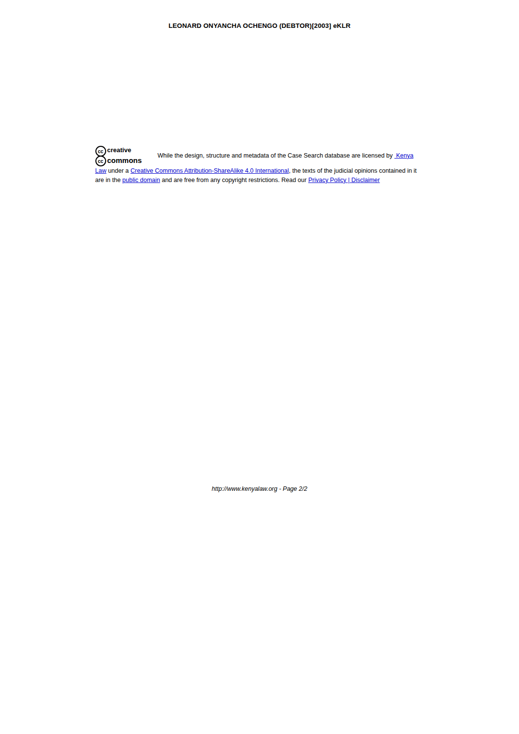LEONARD ONYANCHA OCHENGO (DEBTOR)[2003] eKLR
cc creative cc commons While the design, structure and metadata of the Case Search database are licensed by Kenya Law under a Creative Commons Attribution-ShareAlike 4.0 International, the texts of the judicial opinions contained in it are in the public domain and are free from any copyright restrictions. Read our Privacy Policy | Disclaimer
http://www.kenyalaw.org - Page 2/2